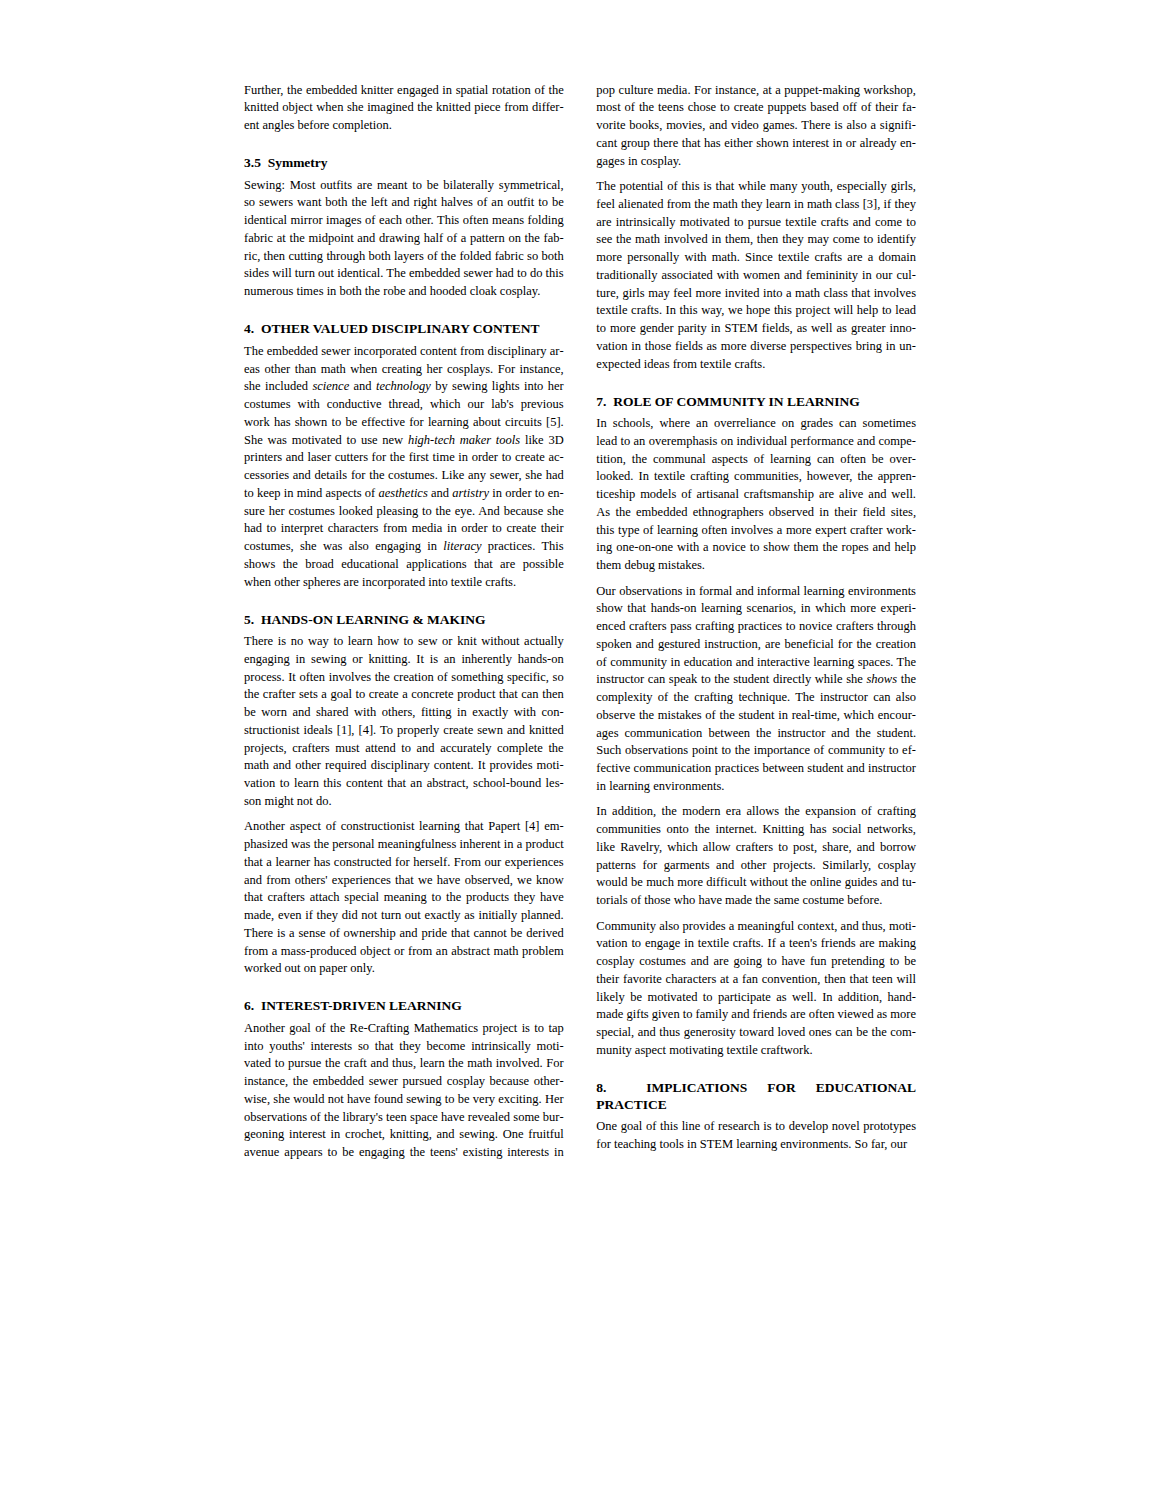Further, the embedded knitter engaged in spatial rotation of the knitted object when she imagined the knitted piece from different angles before completion.
3.5 Symmetry
Sewing: Most outfits are meant to be bilaterally symmetrical, so sewers want both the left and right halves of an outfit to be identical mirror images of each other. This often means folding fabric at the midpoint and drawing half of a pattern on the fabric, then cutting through both layers of the folded fabric so both sides will turn out identical. The embedded sewer had to do this numerous times in both the robe and hooded cloak cosplay.
4. Other Valued Disciplinary Content
The embedded sewer incorporated content from disciplinary areas other than math when creating her cosplays. For instance, she included science and technology by sewing lights into her costumes with conductive thread, which our lab's previous work has shown to be effective for learning about circuits [5]. She was motivated to use new high-tech maker tools like 3D printers and laser cutters for the first time in order to create accessories and details for the costumes. Like any sewer, she had to keep in mind aspects of aesthetics and artistry in order to ensure her costumes looked pleasing to the eye. And because she had to interpret characters from media in order to create their costumes, she was also engaging in literacy practices. This shows the broad educational applications that are possible when other spheres are incorporated into textile crafts.
5. Hands-On Learning & Making
There is no way to learn how to sew or knit without actually engaging in sewing or knitting. It is an inherently hands-on process. It often involves the creation of something specific, so the crafter sets a goal to create a concrete product that can then be worn and shared with others, fitting in exactly with constructionist ideals [1], [4]. To properly create sewn and knitted projects, crafters must attend to and accurately complete the math and other required disciplinary content. It provides motivation to learn this content that an abstract, school-bound lesson might not do.
Another aspect of constructionist learning that Papert [4] emphasized was the personal meaningfulness inherent in a product that a learner has constructed for herself. From our experiences and from others' experiences that we have observed, we know that crafters attach special meaning to the products they have made, even if they did not turn out exactly as initially planned. There is a sense of ownership and pride that cannot be derived from a mass-produced object or from an abstract math problem worked out on paper only.
6. Interest-Driven Learning
Another goal of the Re-Crafting Mathematics project is to tap into youths' interests so that they become intrinsically motivated to pursue the craft and thus, learn the math involved. For instance, the embedded sewer pursued cosplay because otherwise, she would not have found sewing to be very exciting. Her observations of the library's teen space have revealed some burgeoning interest in crochet, knitting, and sewing. One fruitful avenue appears to be engaging the teens' existing interests in pop culture media. For instance, at a puppet-making workshop, most of the teens chose to create puppets based off of their favorite books, movies, and video games. There is also a significant group there that has either shown interest in or already engages in cosplay.
The potential of this is that while many youth, especially girls, feel alienated from the math they learn in math class [3], if they are intrinsically motivated to pursue textile crafts and come to see the math involved in them, then they may come to identify more personally with math. Since textile crafts are a domain traditionally associated with women and femininity in our culture, girls may feel more invited into a math class that involves textile crafts. In this way, we hope this project will help to lead to more gender parity in STEM fields, as well as greater innovation in those fields as more diverse perspectives bring in unexpected ideas from textile crafts.
7. Role of Community in Learning
In schools, where an overreliance on grades can sometimes lead to an overemphasis on individual performance and competition, the communal aspects of learning can often be overlooked. In textile crafting communities, however, the apprenticeship models of artisanal craftsmanship are alive and well. As the embedded ethnographers observed in their field sites, this type of learning often involves a more expert crafter working one-on-one with a novice to show them the ropes and help them debug mistakes.
Our observations in formal and informal learning environments show that hands-on learning scenarios, in which more experienced crafters pass crafting practices to novice crafters through spoken and gestured instruction, are beneficial for the creation of community in education and interactive learning spaces. The instructor can speak to the student directly while she shows the complexity of the crafting technique. The instructor can also observe the mistakes of the student in real-time, which encourages communication between the instructor and the student. Such observations point to the importance of community to effective communication practices between student and instructor in learning environments.
In addition, the modern era allows the expansion of crafting communities onto the internet. Knitting has social networks, like Ravelry, which allow crafters to post, share, and borrow patterns for garments and other projects. Similarly, cosplay would be much more difficult without the online guides and tutorials of those who have made the same costume before.
Community also provides a meaningful context, and thus, motivation to engage in textile crafts. If a teen's friends are making cosplay costumes and are going to have fun pretending to be their favorite characters at a fan convention, then that teen will likely be motivated to participate as well. In addition, handmade gifts given to family and friends are often viewed as more special, and thus generosity toward loved ones can be the community aspect motivating textile craftwork.
8. Implications for Educational Practice
One goal of this line of research is to develop novel prototypes for teaching tools in STEM learning environments. So far, our